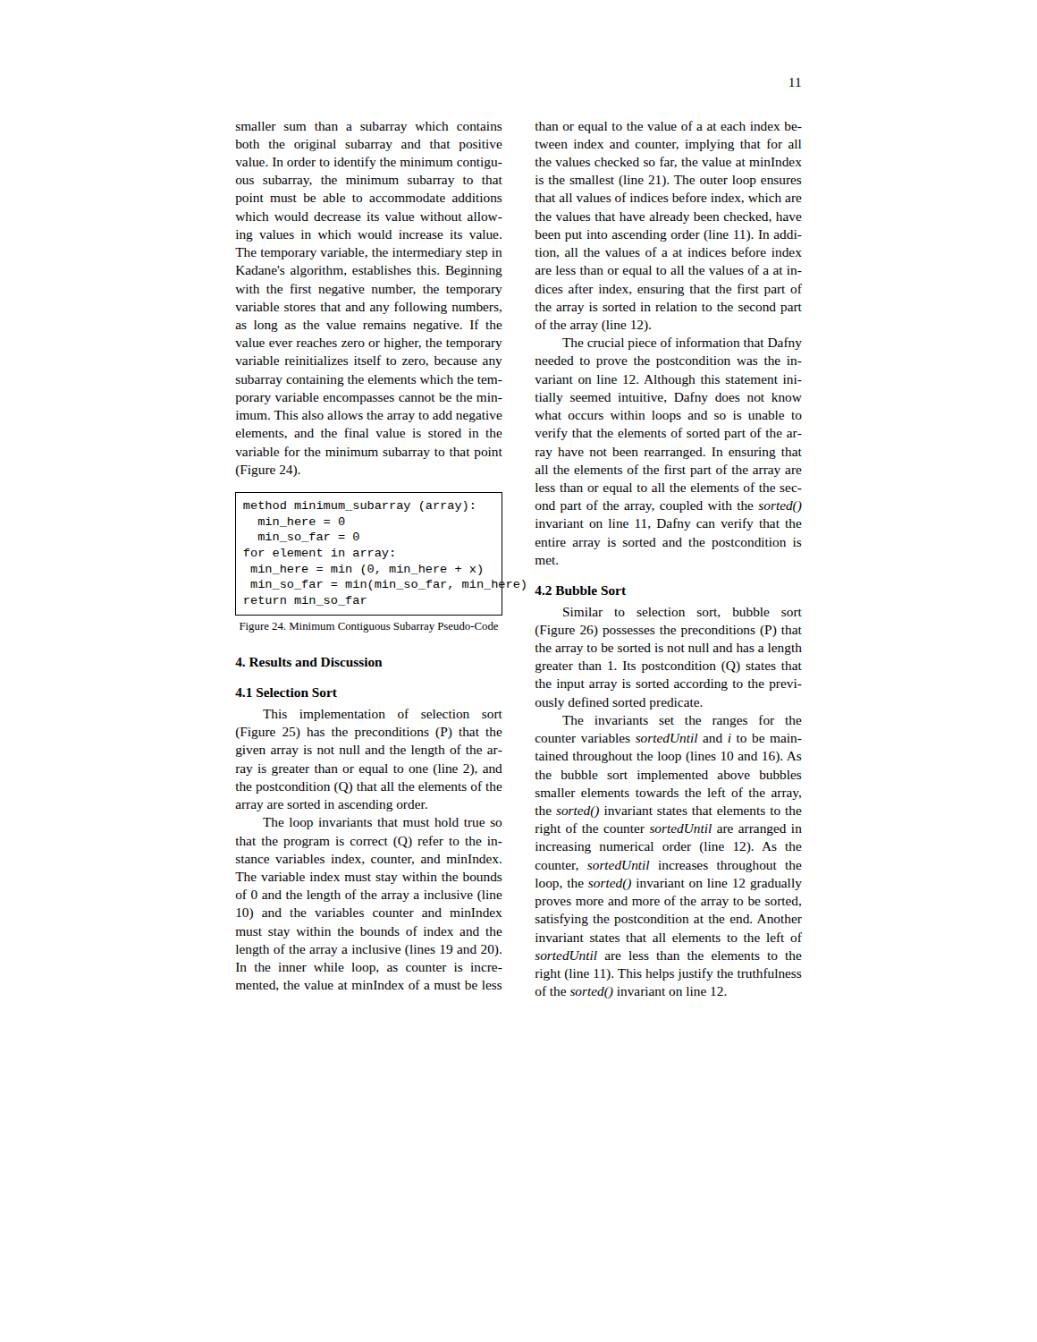11
smaller sum than a subarray which contains both the original subarray and that positive value. In order to identify the minimum contiguous subarray, the minimum subarray to that point must be able to accommodate additions which would decrease its value without allowing values in which would increase its value. The temporary variable, the intermediary step in Kadane's algorithm, establishes this. Beginning with the first negative number, the temporary variable stores that and any following numbers, as long as the value remains negative. If the value ever reaches zero or higher, the temporary variable reinitializes itself to zero, because any subarray containing the elements which the temporary variable encompasses cannot be the minimum. This also allows the array to add negative elements, and the final value is stored in the variable for the minimum subarray to that point (Figure 24).
method minimum_subarray (array): min_here = 0 min_so_far = 0 for element in array: min_here = min (0, min_here + x) min_so_far = min(min_so_far, min_here) return min_so_far
Figure 24. Minimum Contiguous Subarray Pseudo-Code
4. Results and Discussion
4.1 Selection Sort
This implementation of selection sort (Figure 25) has the preconditions (P) that the given array is not null and the length of the array is greater than or equal to one (line 2), and the postcondition (Q) that all the elements of the array are sorted in ascending order.
The loop invariants that must hold true so that the program is correct (Q) refer to the instance variables index, counter, and minIndex. The variable index must stay within the bounds of 0 and the length of the array a inclusive (line 10) and the variables counter and minIndex must stay within the bounds of index and the length of the array a inclusive (lines 19 and 20). In the inner while loop, as counter is incremented, the value at minIndex of a must be less than or equal to the value of a at each index between index and counter, implying that for all the values checked so far, the value at minIndex is the smallest (line 21). The outer loop ensures that all values of indices before index, which are the values that have already been checked, have been put into ascending order (line 11). In addition, all the values of a at indices before index are less than or equal to all the values of a at indices after index, ensuring that the first part of the array is sorted in relation to the second part of the array (line 12).
The crucial piece of information that Dafny needed to prove the postcondition was the invariant on line 12. Although this statement initially seemed intuitive, Dafny does not know what occurs within loops and so is unable to verify that the elements of sorted part of the array have not been rearranged. In ensuring that all the elements of the first part of the array are less than or equal to all the elements of the second part of the array, coupled with the sorted() invariant on line 11, Dafny can verify that the entire array is sorted and the postcondition is met.
4.2 Bubble Sort
Similar to selection sort, bubble sort (Figure 26) possesses the preconditions (P) that the array to be sorted is not null and has a length greater than 1. Its postcondition (Q) states that the input array is sorted according to the previously defined sorted predicate.
The invariants set the ranges for the counter variables sortedUntil and i to be maintained throughout the loop (lines 10 and 16). As the bubble sort implemented above bubbles smaller elements towards the left of the array, the sorted() invariant states that elements to the right of the counter sortedUntil are arranged in increasing numerical order (line 12). As the counter, sortedUntil increases throughout the loop, the sorted() invariant on line 12 gradually proves more and more of the array to be sorted, satisfying the postcondition at the end. Another invariant states that all elements to the left of sortedUntil are less than the elements to the right (line 11). This helps justify the truthfulness of the sorted() invariant on line 12.